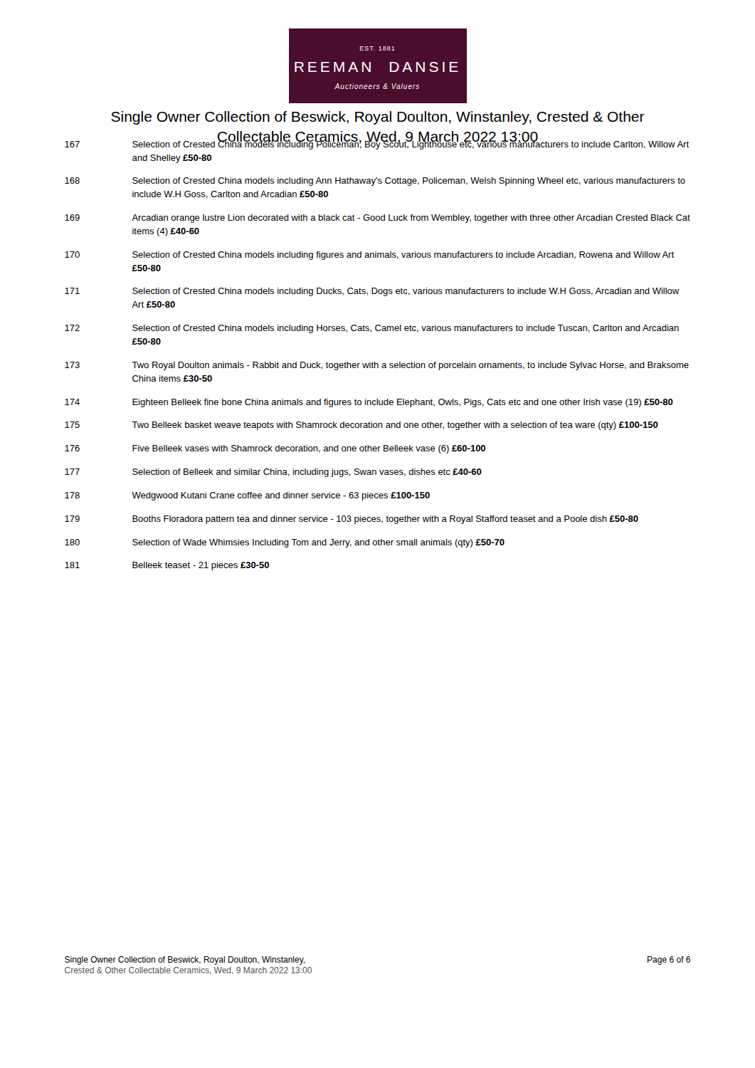EST. 1881
REEMAN DANSIE
Auctioneers & Valuers
Single Owner Collection of Beswick, Royal Doulton, Winstanley, Crested & Other
Collectable Ceramics, Wed, 9 March 2022 13:00
| 167 | Selection of Crested China models including Policeman, Boy Scout, Lighthouse etc, various manufacturers to include Carlton, Willow Art and Shelley £50-80 |
| 168 | Selection of Crested China models including Ann Hathaway's Cottage, Policeman, Welsh Spinning Wheel etc, various manufacturers to include W.H Goss, Carlton and Arcadian £50-80 |
| 169 | Arcadian orange lustre Lion decorated with a black cat - Good Luck from Wembley, together with three other Arcadian Crested Black Cat items (4) £40-60 |
| 170 | Selection of Crested China models including figures and animals, various manufacturers to include Arcadian, Rowena and Willow Art £50-80 |
| 171 | Selection of Crested China models including Ducks, Cats, Dogs etc, various manufacturers to include W.H Goss, Arcadian and Willow Art £50-80 |
| 172 | Selection of Crested China models including Horses, Cats, Camel etc, various manufacturers to include Tuscan, Carlton and Arcadian £50-80 |
| 173 | Two Royal Doulton animals - Rabbit and Duck, together with a selection of porcelain ornaments, to include Sylvac Horse, and Braksome China items £30-50 |
| 174 | Eighteen Belleek fine bone China animals and figures to include Elephant, Owls, Pigs, Cats etc and one other Irish vase (19) £50-80 |
| 175 | Two Belleek basket weave teapots with Shamrock decoration and one other, together with a selection of tea ware (qty) £100-150 |
| 176 | Five Belleek vases with Shamrock decoration, and one other Belleek vase (6) £60-100 |
| 177 | Selection of Belleek and similar China, including jugs, Swan vases, dishes etc £40-60 |
| 178 | Wedgwood Kutani Crane coffee and dinner service - 63 pieces £100-150 |
| 179 | Booths Floradora pattern tea and dinner service - 103 pieces, together with a Royal Stafford teaset and a Poole dish £50-80 |
| 180 | Selection of Wade Whimsies Including Tom and Jerry, and other small animals (qty) £50-70 |
| 181 | Belleek teaset - 21 pieces £30-50 |
Single Owner Collection of Beswick, Royal Doulton, Winstanley,
Crested & Other Collectable Ceramics, Wed, 9 March 2022 13:00
Page 6 of 6